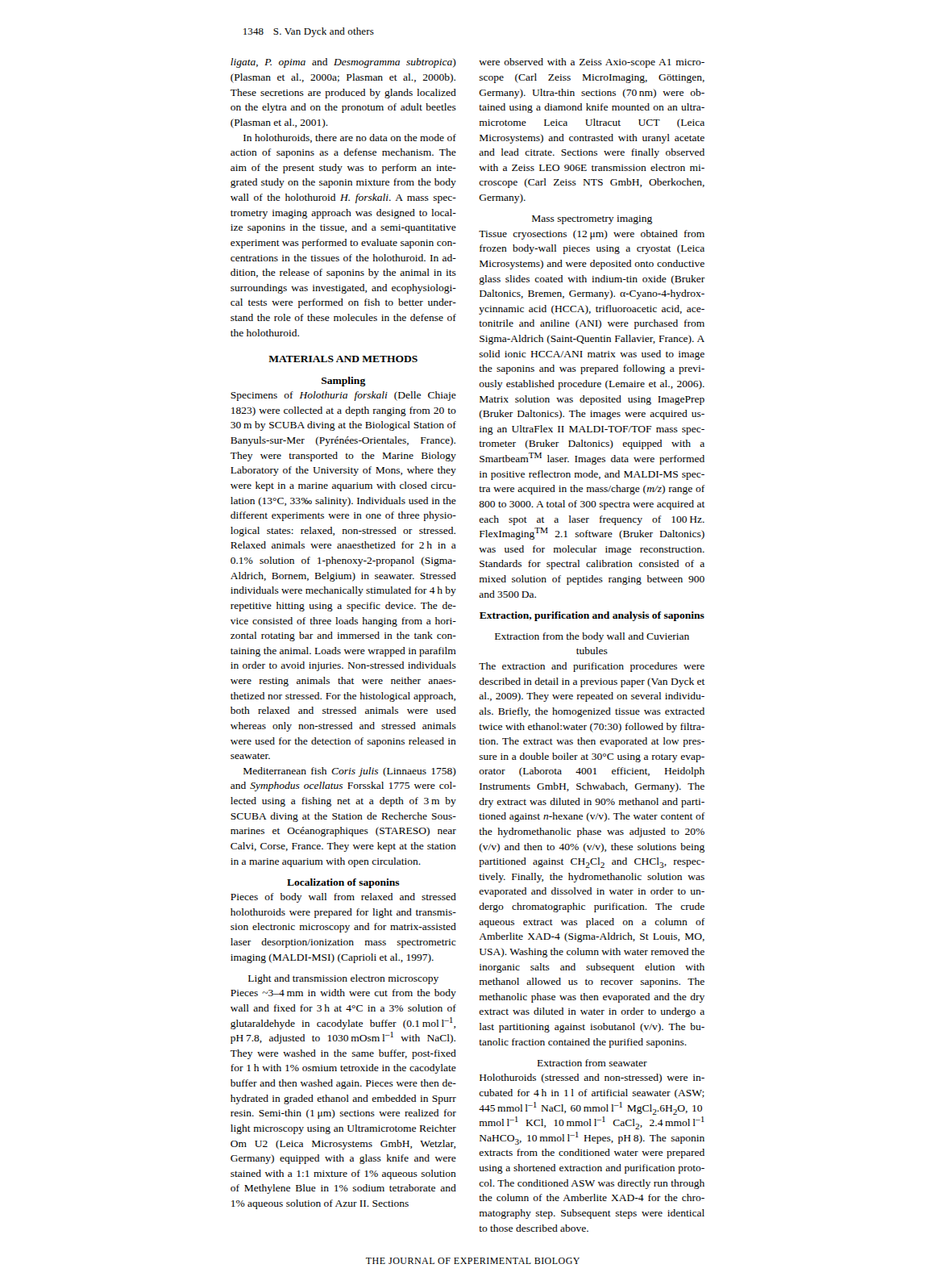1348 S. Van Dyck and others
ligata, P. opima and Desmogramma subtropica) (Plasman et al., 2000a; Plasman et al., 2000b). These secretions are produced by glands localized on the elytra and on the pronotum of adult beetles (Plasman et al., 2001).
In holothuroids, there are no data on the mode of action of saponins as a defense mechanism. The aim of the present study was to perform an integrated study on the saponin mixture from the body wall of the holothuroid H. forskali. A mass spectrometry imaging approach was designed to localize saponins in the tissue, and a semi-quantitative experiment was performed to evaluate saponin concentrations in the tissues of the holothuroid. In addition, the release of saponins by the animal in its surroundings was investigated, and ecophysiological tests were performed on fish to better understand the role of these molecules in the defense of the holothuroid.
MATERIALS AND METHODS
Sampling
Specimens of Holothuria forskali (Delle Chiaje 1823) were collected at a depth ranging from 20 to 30 m by SCUBA diving at the Biological Station of Banyuls-sur-Mer (Pyrénées-Orientales, France). They were transported to the Marine Biology Laboratory of the University of Mons, where they were kept in a marine aquarium with closed circulation (13°C, 33‰ salinity). Individuals used in the different experiments were in one of three physiological states: relaxed, non-stressed or stressed. Relaxed animals were anaesthetized for 2 h in a 0.1% solution of 1-phenoxy-2-propanol (Sigma-Aldrich, Bornem, Belgium) in seawater. Stressed individuals were mechanically stimulated for 4 h by repetitive hitting using a specific device. The device consisted of three loads hanging from a horizontal rotating bar and immersed in the tank containing the animal. Loads were wrapped in parafilm in order to avoid injuries. Non-stressed individuals were resting animals that were neither anaesthetized nor stressed. For the histological approach, both relaxed and stressed animals were used whereas only non-stressed and stressed animals were used for the detection of saponins released in seawater.
Mediterranean fish Coris julis (Linnaeus 1758) and Symphodus ocellatus Forsskal 1775 were collected using a fishing net at a depth of 3 m by SCUBA diving at the Station de Recherche Sous-marines et Océanographiques (STARESO) near Calvi, Corse, France. They were kept at the station in a marine aquarium with open circulation.
Localization of saponins
Pieces of body wall from relaxed and stressed holothuroids were prepared for light and transmission electronic microscopy and for matrix-assisted laser desorption/ionization mass spectrometric imaging (MALDI-MSI) (Caprioli et al., 1997).
Light and transmission electron microscopy
Pieces ~3–4 mm in width were cut from the body wall and fixed for 3 h at 4°C in a 3% solution of glutaraldehyde in cacodylate buffer (0.1 mol l–1, pH 7.8, adjusted to 1030 mOsm l–1 with NaCl). They were washed in the same buffer, post-fixed for 1 h with 1% osmium tetroxide in the cacodylate buffer and then washed again. Pieces were then dehydrated in graded ethanol and embedded in Spurr resin. Semi-thin (1 μm) sections were realized for light microscopy using an Ultramicrotome Reichter Om U2 (Leica Microsystems GmbH, Wetzlar, Germany) equipped with a glass knife and were stained with a 1:1 mixture of 1% aqueous solution of Methylene Blue in 1% sodium tetraborate and 1% aqueous solution of Azur II. Sections
were observed with a Zeiss Axio-scope A1 microscope (Carl Zeiss MicroImaging, Göttingen, Germany). Ultra-thin sections (70 nm) were obtained using a diamond knife mounted on an ultramicrotome Leica Ultracut UCT (Leica Microsystems) and contrasted with uranyl acetate and lead citrate. Sections were finally observed with a Zeiss LEO 906E transmission electron microscope (Carl Zeiss NTS GmbH, Oberkochen, Germany).
Mass spectrometry imaging
Tissue cryosections (12 μm) were obtained from frozen body-wall pieces using a cryostat (Leica Microsystems) and were deposited onto conductive glass slides coated with indium-tin oxide (Bruker Daltonics, Bremen, Germany). α-Cyano-4-hydroxycinnamic acid (HCCA), trifluoroacetic acid, acetonitrile and aniline (ANI) were purchased from Sigma-Aldrich (Saint-Quentin Fallavier, France). A solid ionic HCCA/ANI matrix was used to image the saponins and was prepared following a previously established procedure (Lemaire et al., 2006). Matrix solution was deposited using ImagePrep (Bruker Daltonics). The images were acquired using an UltraFlex II MALDI-TOF/TOF mass spectrometer (Bruker Daltonics) equipped with a SmartbeamTM laser. Images data were performed in positive reflectron mode, and MALDI-MS spectra were acquired in the mass/charge (m/z) range of 800 to 3000. A total of 300 spectra were acquired at each spot at a laser frequency of 100 Hz. FlexImagingTM 2.1 software (Bruker Daltonics) was used for molecular image reconstruction. Standards for spectral calibration consisted of a mixed solution of peptides ranging between 900 and 3500 Da.
Extraction, purification and analysis of saponins
Extraction from the body wall and Cuvierian tubules
The extraction and purification procedures were described in detail in a previous paper (Van Dyck et al., 2009). They were repeated on several individuals. Briefly, the homogenized tissue was extracted twice with ethanol:water (70:30) followed by filtration. The extract was then evaporated at low pressure in a double boiler at 30°C using a rotary evaporator (Laborota 4001 efficient, Heidolph Instruments GmbH, Schwabach, Germany). The dry extract was diluted in 90% methanol and partitioned against n-hexane (v/v). The water content of the hydromethanolic phase was adjusted to 20% (v/v) and then to 40% (v/v), these solutions being partitioned against CH2Cl2 and CHCl3, respectively. Finally, the hydromethanolic solution was evaporated and dissolved in water in order to undergo chromatographic purification. The crude aqueous extract was placed on a column of Amberlite XAD-4 (Sigma-Aldrich, St Louis, MO, USA). Washing the column with water removed the inorganic salts and subsequent elution with methanol allowed us to recover saponins. The methanolic phase was then evaporated and the dry extract was diluted in water in order to undergo a last partitioning against isobutanol (v/v). The butanolic fraction contained the purified saponins.
Extraction from seawater
Holothuroids (stressed and non-stressed) were incubated for 4 h in 1 l of artificial seawater (ASW; 445 mmol l–1 NaCl, 60 mmol l–1 MgCl2.6H2O, 10 mmol l–1 KCl, 10 mmol l–1 CaCl2, 2.4 mmol l–1 NaHCO3, 10 mmol l–1 Hepes, pH 8). The saponin extracts from the conditioned water were prepared using a shortened extraction and purification protocol. The conditioned ASW was directly run through the column of the Amberlite XAD-4 for the chromatography step. Subsequent steps were identical to those described above.
THE JOURNAL OF EXPERIMENTAL BIOLOGY